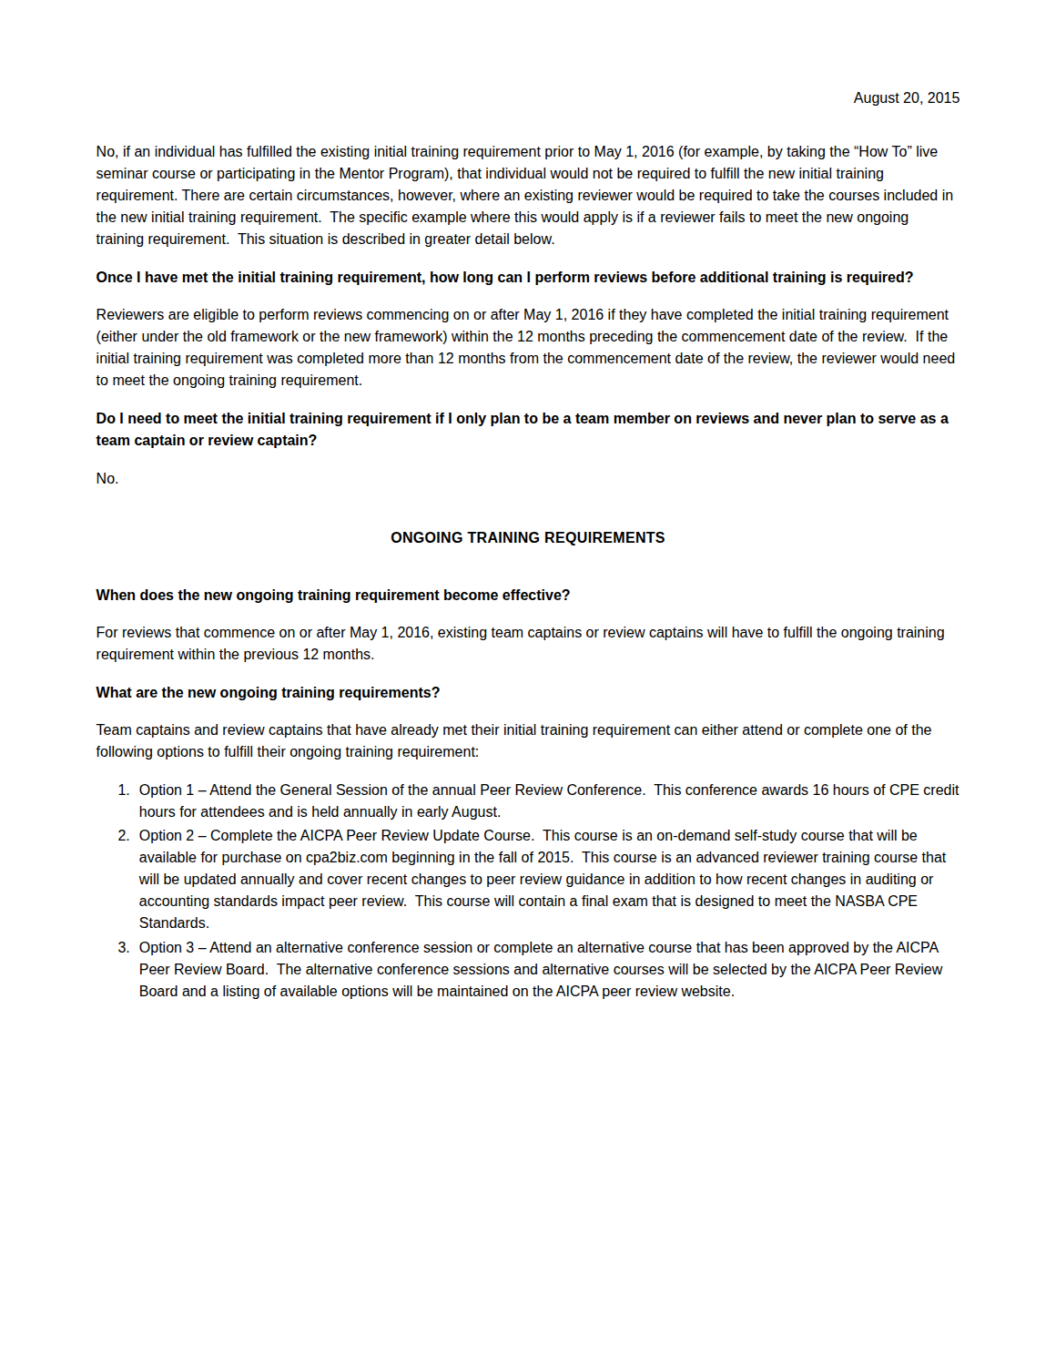August 20, 2015
No, if an individual has fulfilled the existing initial training requirement prior to May 1, 2016 (for example, by taking the “How To” live seminar course or participating in the Mentor Program), that individual would not be required to fulfill the new initial training requirement. There are certain circumstances, however, where an existing reviewer would be required to take the courses included in the new initial training requirement. The specific example where this would apply is if a reviewer fails to meet the new ongoing training requirement. This situation is described in greater detail below.
Once I have met the initial training requirement, how long can I perform reviews before additional training is required?
Reviewers are eligible to perform reviews commencing on or after May 1, 2016 if they have completed the initial training requirement (either under the old framework or the new framework) within the 12 months preceding the commencement date of the review. If the initial training requirement was completed more than 12 months from the commencement date of the review, the reviewer would need to meet the ongoing training requirement.
Do I need to meet the initial training requirement if I only plan to be a team member on reviews and never plan to serve as a team captain or review captain?
No.
ONGOING TRAINING REQUIREMENTS
When does the new ongoing training requirement become effective?
For reviews that commence on or after May 1, 2016, existing team captains or review captains will have to fulfill the ongoing training requirement within the previous 12 months.
What are the new ongoing training requirements?
Team captains and review captains that have already met their initial training requirement can either attend or complete one of the following options to fulfill their ongoing training requirement:
Option 1 – Attend the General Session of the annual Peer Review Conference. This conference awards 16 hours of CPE credit hours for attendees and is held annually in early August.
Option 2 – Complete the AICPA Peer Review Update Course. This course is an on-demand self-study course that will be available for purchase on cpa2biz.com beginning in the fall of 2015. This course is an advanced reviewer training course that will be updated annually and cover recent changes to peer review guidance in addition to how recent changes in auditing or accounting standards impact peer review. This course will contain a final exam that is designed to meet the NASBA CPE Standards.
Option 3 – Attend an alternative conference session or complete an alternative course that has been approved by the AICPA Peer Review Board. The alternative conference sessions and alternative courses will be selected by the AICPA Peer Review Board and a listing of available options will be maintained on the AICPA peer review website.